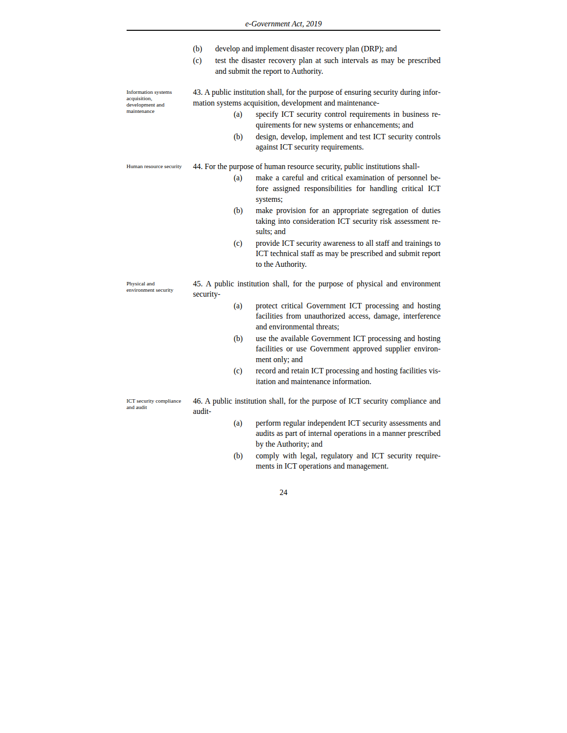e-Government Act, 2019
(b) develop and implement disaster recovery plan (DRP); and
(c) test the disaster recovery plan at such intervals as may be prescribed and submit the report to Authority.
Information systems acquisition, development and maintenance
43. A public institution shall, for the purpose of ensuring security during information systems acquisition, development and maintenance-
(a) specify ICT security control requirements in business requirements for new systems or enhancements; and
(b) design, develop, implement and test ICT security controls against ICT security requirements.
Human resource security
44. For the purpose of human resource security, public institutions shall-
(a) make a careful and critical examination of personnel before assigned responsibilities for handling critical ICT systems;
(b) make provision for an appropriate segregation of duties taking into consideration ICT security risk assessment results; and
(c) provide ICT security awareness to all staff and trainings to ICT technical staff as may be prescribed and submit report to the Authority.
Physical and environment security
45. A public institution shall, for the purpose of physical and environment security-
(a) protect critical Government ICT processing and hosting facilities from unauthorized access, damage, interference and environmental threats;
(b) use the available Government ICT processing and hosting facilities or use Government approved supplier environment only; and
(c) record and retain ICT processing and hosting facilities visitation and maintenance information.
ICT security compliance and audit
46. A public institution shall, for the purpose of ICT security compliance and audit-
(a) perform regular independent ICT security assessments and audits as part of internal operations in a manner prescribed by the Authority; and
(b) comply with legal, regulatory and ICT security requirements in ICT operations and management.
24